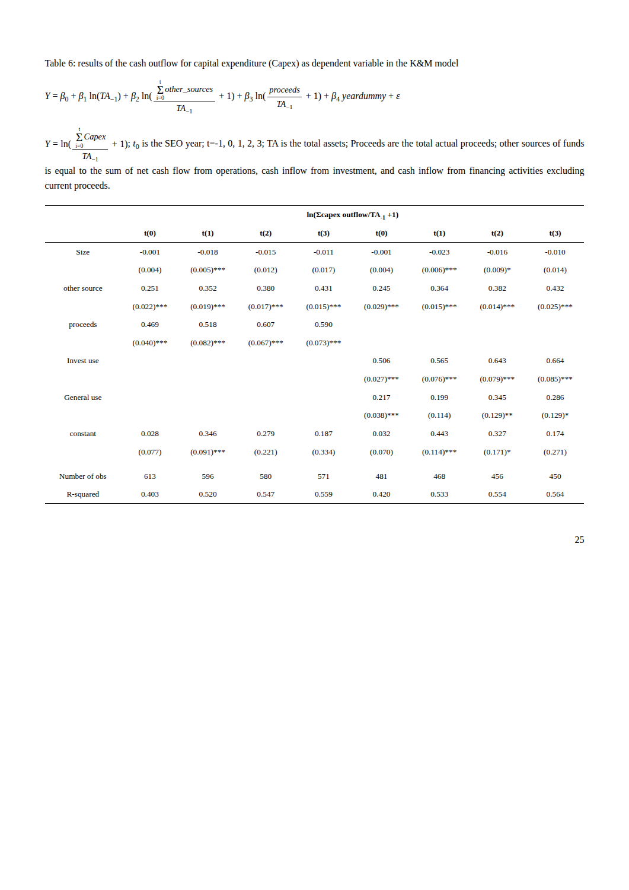Table 6: results of the cash outflow for capital expenditure (Capex) as dependent variable in the K&M model
Y = β0 + β1 ln(TA−1) + β2 ln(tΣi=0 other_sources TA−1 + 1) + β3 ln(proceeds TA−1 + 1) + β4 yeardummy + ε
Y = ln(tΣi=0 Capex TA−1 + 1); t0 is the SEO year; t=-1, 0, 1, 2, 3; TA is the total assets; Proceeds are the total actual proceeds; other sources of funds is equal to the sum of net cash flow from operations, cash inflow from investment, and cash inflow from financing activities excluding current proceeds.
| | ln(Σcapex outflow/TA -1 +1) |
| --- | --- |
| | t(0) | t(1) | t(2) | t(3) | t(0) | t(1) | t(2) | t(3) |
| Size | -0.001 | -0.018 | -0.015 | -0.011 | -0.001 | -0.023 | -0.016 | -0.010 |
| | (0.004) | (0.005)*** | (0.012) | (0.017) | (0.004) | (0.006)*** | (0.009)* | (0.014) |
| other source | 0.251 | 0.352 | 0.380 | 0.431 | 0.245 | 0.364 | 0.382 | 0.432 |
| | (0.022)*** | (0.019)*** | (0.017)*** | (0.015)*** | (0.029)*** | (0.015)*** | (0.014)*** | (0.025)*** |
| proceeds | 0.469 | 0.518 | 0.607 | 0.590 | | | | |
| | (0.040)*** | (0.082)*** | (0.067)*** | (0.073)*** | | | | |
| Invest use | | | | | 0.506 | 0.565 | 0.643 | 0.664 |
| | | | | | (0.027)*** | (0.076)*** | (0.079)*** | (0.085)*** |
| General use | | | | | 0.217 | 0.199 | 0.345 | 0.286 |
| | | | | | (0.038)*** | (0.114) | (0.129)** | (0.129)* |
| constant | 0.028 | 0.346 | 0.279 | 0.187 | 0.032 | 0.443 | 0.327 | 0.174 |
| | (0.077) | (0.091)*** | (0.221) | (0.334) | (0.070) | (0.114)*** | (0.171)* | (0.271) |
| Number of obs | 613 | 596 | 580 | 571 | 481 | 468 | 456 | 450 |
| R-squared | 0.403 | 0.520 | 0.547 | 0.559 | 0.420 | 0.533 | 0.554 | 0.564 |
25